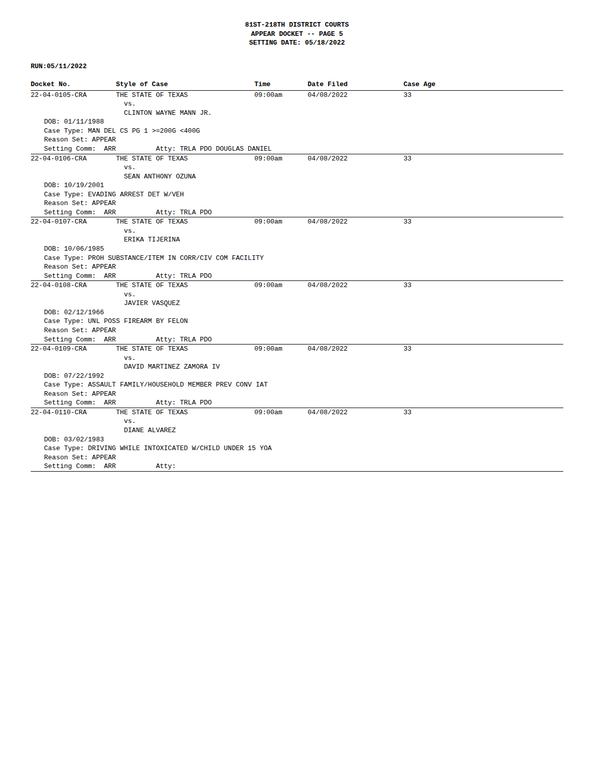81ST-218TH DISTRICT COURTS
APPEAR DOCKET -- PAGE 5
SETTING DATE: 05/18/2022
RUN:05/11/2022
| Docket No. | Style of Case | Time | Date Filed | Case Age |
| --- | --- | --- | --- | --- |
| 22-04-0105-CRA | THE STATE OF TEXAS | 09:00am | 04/08/2022 | 33 |
| vs. |
| CLINTON WAYNE MANN JR. |
| DOB: 01/11/1988 |
| Case Type: MAN DEL CS PG 1 >=200G <400G |
| Reason Set: APPEAR |
| Setting Comm: ARR Atty: TRLA PDO DOUGLAS DANIEL |
| 22-04-0106-CRA | THE STATE OF TEXAS | 09:00am | 04/08/2022 | 33 |
| vs. |
| SEAN ANTHONY OZUNA |
| DOB: 10/19/2001 |
| Case Type: EVADING ARREST DET W/VEH |
| Reason Set: APPEAR |
| Setting Comm: ARR Atty: TRLA PDO |
| 22-04-0107-CRA | THE STATE OF TEXAS | 09:00am | 04/08/2022 | 33 |
| vs. |
| ERIKA TIJERINA |
| DOB: 10/06/1985 |
| Case Type: PROH SUBSTANCE/ITEM IN CORR/CIV COM FACILITY |
| Reason Set: APPEAR |
| Setting Comm: ARR Atty: TRLA PDO |
| 22-04-0108-CRA | THE STATE OF TEXAS | 09:00am | 04/08/2022 | 33 |
| vs. |
| JAVIER VASQUEZ |
| DOB: 02/12/1966 |
| Case Type: UNL POSS FIREARM BY FELON |
| Reason Set: APPEAR |
| Setting Comm: ARR Atty: TRLA PDO |
| 22-04-0109-CRA | THE STATE OF TEXAS | 09:00am | 04/08/2022 | 33 |
| vs. |
| DAVID MARTINEZ ZAMORA IV |
| DOB: 07/22/1992 |
| Case Type: ASSAULT FAMILY/HOUSEHOLD MEMBER PREV CONV IAT |
| Reason Set: APPEAR |
| Setting Comm: ARR Atty: TRLA PDO |
| 22-04-0110-CRA | THE STATE OF TEXAS | 09:00am | 04/08/2022 | 33 |
| vs. |
| DIANE ALVAREZ |
| DOB: 03/02/1983 |
| Case Type: DRIVING WHILE INTOXICATED W/CHILD UNDER 15 YOA |
| Reason Set: APPEAR |
| Setting Comm: ARR Atty: |